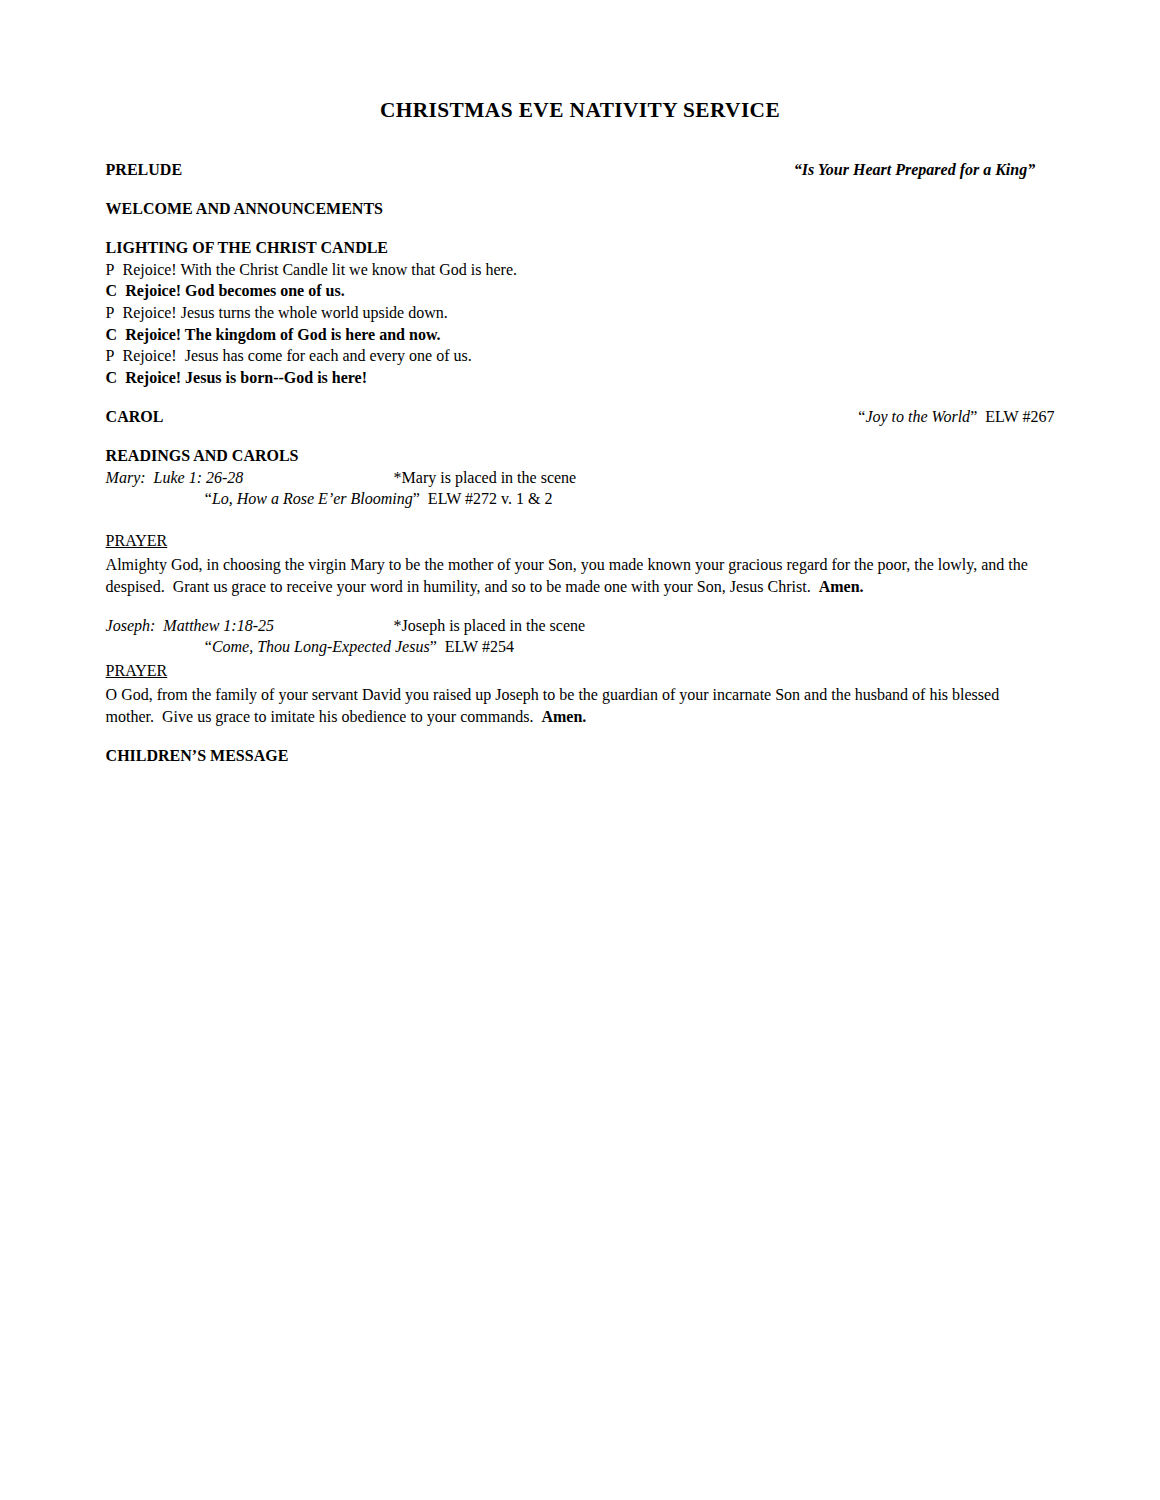CHRISTMAS EVE NATIVITY SERVICE
PRELUDE “Is Your Heart Prepared for a King”
WELCOME AND ANNOUNCEMENTS
LIGHTING OF THE CHRIST CANDLE
P Rejoice! With the Christ Candle lit we know that God is here.
C Rejoice! God becomes one of us.
P Rejoice! Jesus turns the whole world upside down.
C Rejoice! The kingdom of God is here and now.
P Rejoice! Jesus has come for each and every one of us.
C Rejoice! Jesus is born--God is here!
CAROL “Joy to the World” ELW #267
READINGS AND CAROLS
Mary: Luke 1: 26-28 *Mary is placed in the scene
“Lo, How a Rose E’er Blooming” ELW #272 v. 1 & 2
PRAYER
Almighty God, in choosing the virgin Mary to be the mother of your Son, you made known your gracious regard for the poor, the lowly, and the despised. Grant us grace to receive your word in humility, and so to be made one with your Son, Jesus Christ. Amen.
Joseph: Matthew 1:18-25 *Joseph is placed in the scene
“Come, Thou Long-Expected Jesus” ELW #254
PRAYER
O God, from the family of your servant David you raised up Joseph to be the guardian of your incarnate Son and the husband of his blessed mother. Give us grace to imitate his obedience to your commands. Amen.
CHILDREN’S MESSAGE